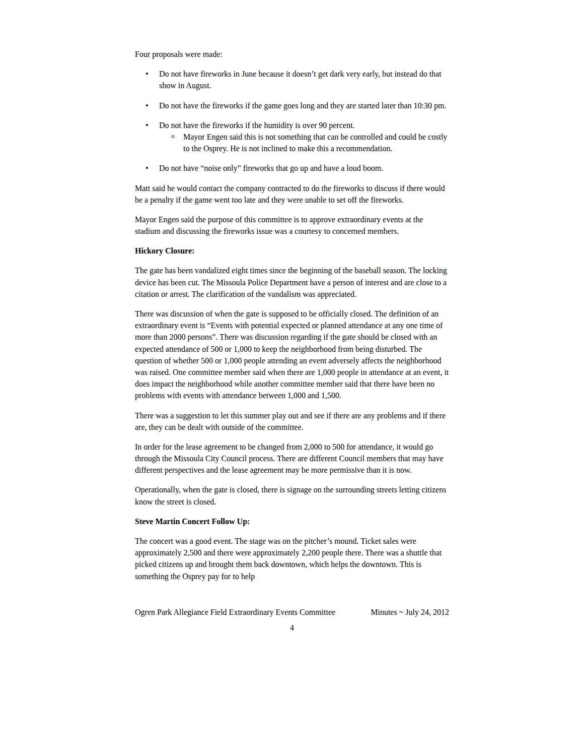Four proposals were made:
Do not have fireworks in June because it doesn’t get dark very early, but instead do that show in August.
Do not have the fireworks if the game goes long and they are started later than 10:30 pm.
Do not have the fireworks if the humidity is over 90 percent.
Mayor Engen said this is not something that can be controlled and could be costly to the Osprey. He is not inclined to make this a recommendation.
Do not have “noise only” fireworks that go up and have a loud boom.
Matt said he would contact the company contracted to do the fireworks to discuss if there would be a penalty if the game went too late and they were unable to set off the fireworks.
Mayor Engen said the purpose of this committee is to approve extraordinary events at the stadium and discussing the fireworks issue was a courtesy to concerned members.
Hickory Closure:
The gate has been vandalized eight times since the beginning of the baseball season. The locking device has been cut. The Missoula Police Department have a person of interest and are close to a citation or arrest. The clarification of the vandalism was appreciated.
There was discussion of when the gate is supposed to be officially closed. The definition of an extraordinary event is “Events with potential expected or planned attendance at any one time of more than 2000 persons”. There was discussion regarding if the gate should be closed with an expected attendance of 500 or 1,000 to keep the neighborhood from being disturbed. The question of whether 500 or 1,000 people attending an event adversely affects the neighborhood was raised. One committee member said when there are 1,000 people in attendance at an event, it does impact the neighborhood while another committee member said that there have been no problems with events with attendance between 1,000 and 1,500.
There was a suggestion to let this summer play out and see if there are any problems and if there are, they can be dealt with outside of the committee.
In order for the lease agreement to be changed from 2,000 to 500 for attendance, it would go through the Missoula City Council process. There are different Council members that may have different perspectives and the lease agreement may be more permissive than it is now.
Operationally, when the gate is closed, there is signage on the surrounding streets letting citizens know the street is closed.
Steve Martin Concert Follow Up:
The concert was a good event. The stage was on the pitcher’s mound. Ticket sales were approximately 2,500 and there were approximately 2,200 people there. There was a shuttle that picked citizens up and brought them back downtown, which helps the downtown. This is something the Osprey pay for to help
Ogren Park Allegiance Field Extraordinary Events Committee Minutes ~ July 24, 2012
4